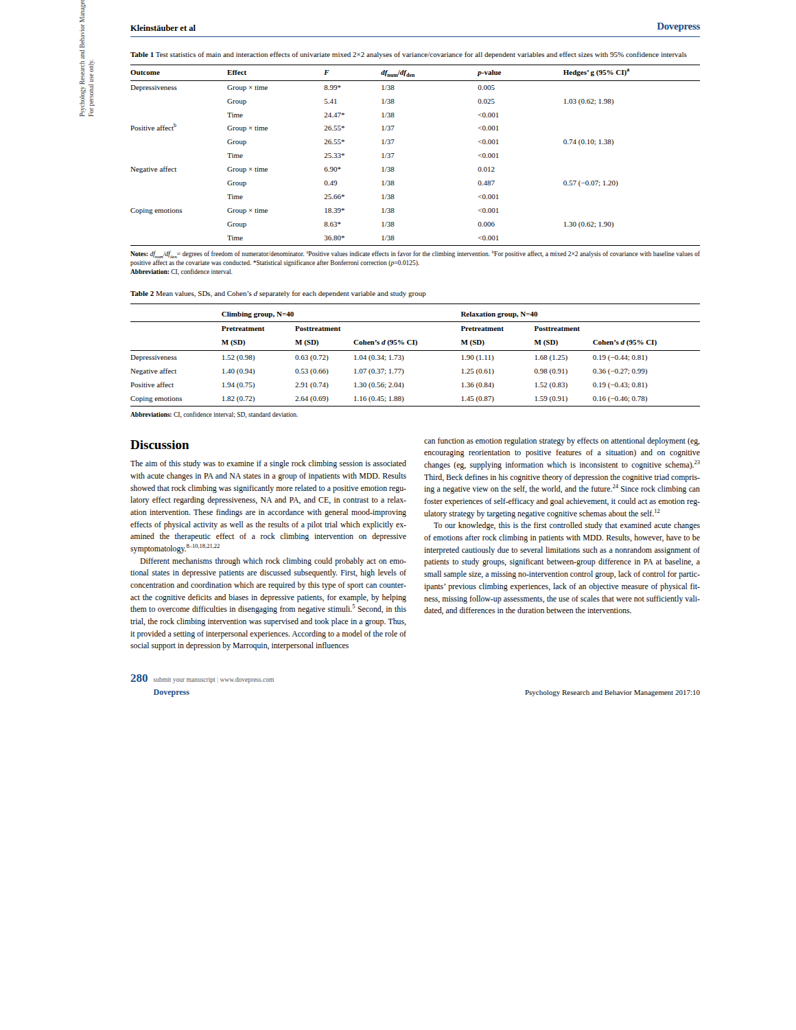Psychology Research and Behavior Management downloaded from https://www.dovepress.com/ by 213.225.39.217 on 25-Sep-2017
For personal use only.
Kleinstäuber et al
Dovepress
Table 1 Test statistics of main and interaction effects of univariate mixed 2×2 analyses of variance/covariance for all dependent variables and effect sizes with 95% confidence intervals
| Outcome | Effect | F | df num / df den | p -value | Hedges’ g (95% CI) a |
| --- | --- | --- | --- | --- | --- |
| Depressiveness | Group × time | 8.99* | 1/38 | 0.005 | |
| | Group | 5.41 | 1/38 | 0.025 | 1.03 (0.62; 1.98) |
| | Time | 24.47* | 1/38 | <0.001 | |
| Positive affect b | Group × time | 26.55* | 1/37 | <0.001 | |
| | Group | 26.55* | 1/37 | <0.001 | 0.74 (0.10; 1.38) |
| | Time | 25.33* | 1/37 | <0.001 | |
| Negative affect | Group × time | 6.90* | 1/38 | 0.012 | |
| | Group | 0.49 | 1/38 | 0.487 | 0.57 (−0.07; 1.20) |
| | Time | 25.66* | 1/38 | <0.001 | |
| Coping emotions | Group × time | 18.39* | 1/38 | <0.001 | |
| | Group | 8.63* | 1/38 | 0.006 | 1.30 (0.62; 1.90) |
| | Time | 36.80* | 1/38 | <0.001 | |
Notes: dfnum/dfden= degrees of freedom of numerator/denominator. aPositive values indicate effects in favor for the climbing intervention. bFor positive affect, a mixed 2×2 analysis of covariance with baseline values of positive affect as the covariate was conducted. *Statistical significance after Bonferroni correction (p=0.0125).
Abbreviation: CI, confidence interval.
Table 2 Mean values, SDs, and Cohen’s d separately for each dependent variable and study group
| | Climbing group, N=40 | Relaxation group, N=40 |
| --- | --- | --- |
| | Pretreatment | Posttreatment | Pretreatment | Posttreatment |
| | M (SD) | M (SD) | Cohen’s d (95% CI) | M (SD) | M (SD) | Cohen’s d (95% CI) |
| Depressiveness | 1.52 (0.98) | 0.63 (0.72) | 1.04 (0.34; 1.73) | 1.90 (1.11) | 1.68 (1.25) | 0.19 (−0.44; 0.81) |
| Negative affect | 1.40 (0.94) | 0.53 (0.66) | 1.07 (0.37; 1.77) | 1.25 (0.61) | 0.98 (0.91) | 0.36 (−0.27; 0.99) |
| Positive affect | 1.94 (0.75) | 2.91 (0.74) | 1.30 (0.56; 2.04) | 1.36 (0.84) | 1.52 (0.83) | 0.19 (−0.43; 0.81) |
| Coping emotions | 1.82 (0.72) | 2.64 (0.69) | 1.16 (0.45; 1.88) | 1.45 (0.87) | 1.59 (0.91) | 0.16 (−0.46; 0.78) |
Abbreviations: CI, confidence interval; SD, standard deviation.
Discussion
The aim of this study was to examine if a single rock climbing session is associated with acute changes in PA and NA states in a group of inpatients with MDD. Results showed that rock climbing was significantly more related to a positive emotion regulatory effect regarding depressiveness, NA and PA, and CE, in contrast to a relaxation intervention. These findings are in accordance with general mood-improving effects of physical activity as well as the results of a pilot trial which explicitly examined the therapeutic effect of a rock climbing intervention on depressive symptomatology.8–10,18,21,22
Different mechanisms through which rock climbing could probably act on emotional states in depressive patients are discussed subsequently. First, high levels of concentration and coordination which are required by this type of sport can counteract the cognitive deficits and biases in depressive patients, for example, by helping them to overcome difficulties in disengaging from negative stimuli.5 Second, in this trial, the rock climbing intervention was supervised and took place in a group. Thus, it provided a setting of interpersonal experiences. According to a model of the role of social support in depression by Marroquin, interpersonal influences
can function as emotion regulation strategy by effects on attentional deployment (eg, encouraging reorientation to positive features of a situation) and on cognitive changes (eg, supplying information which is inconsistent to cognitive schema).23 Third, Beck defines in his cognitive theory of depression the cognitive triad comprising a negative view on the self, the world, and the future.24 Since rock climbing can foster experiences of self-efficacy and goal achievement, it could act as emotion regulatory strategy by targeting negative cognitive schemas about the self.12
To our knowledge, this is the first controlled study that examined acute changes of emotions after rock climbing in patients with MDD. Results, however, have to be interpreted cautiously due to several limitations such as a nonrandom assignment of patients to study groups, significant between-group difference in PA at baseline, a small sample size, a missing no-intervention control group, lack of control for participants’ previous climbing experiences, lack of an objective measure of physical fitness, missing follow-up assessments, the use of scales that were not sufficiently validated, and differences in the duration between the interventions.
280 submit your manuscript | www.dovepress.com Dovepress
Psychology Research and Behavior Management 2017:10